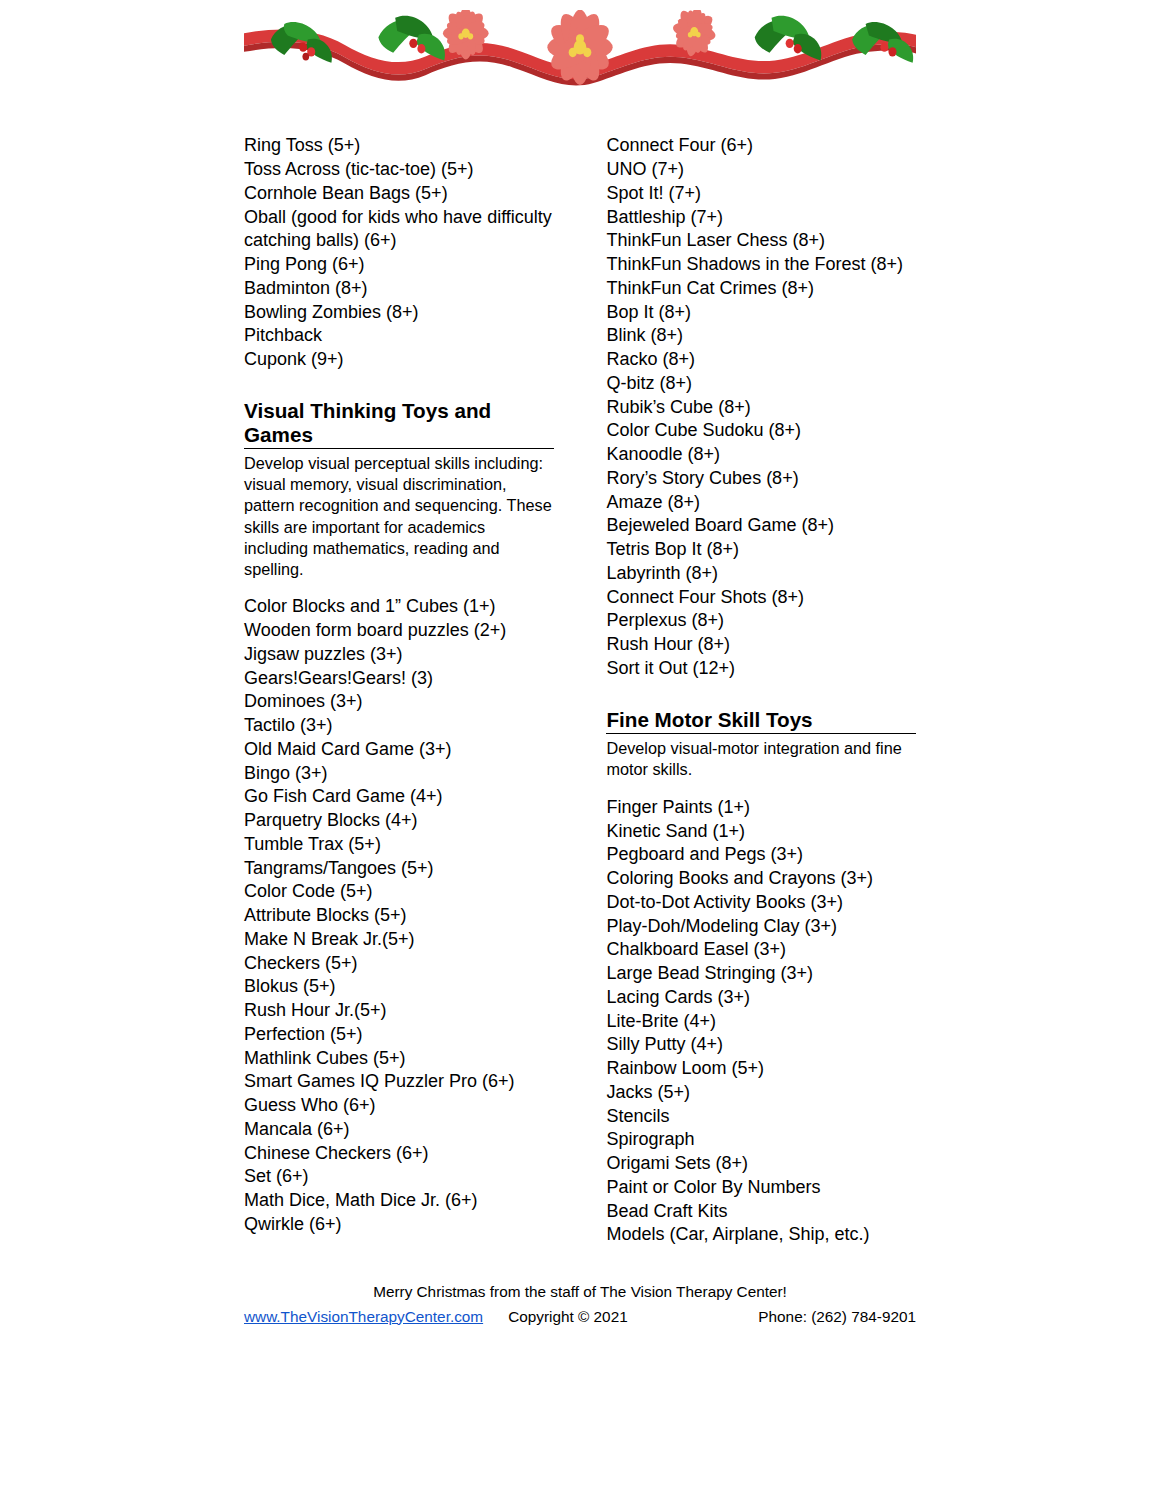Ring Toss (5+)
Toss Across (tic-tac-toe) (5+)
Cornhole Bean Bags (5+)
Oball (good for kids who have difficulty catching balls) (6+)
Ping Pong (6+)
Badminton (8+)
Bowling Zombies (8+)
Pitchback
Cuponk (9+)
Visual Thinking Toys and Games
Develop visual perceptual skills including: visual memory, visual discrimination, pattern recognition and sequencing. These skills are important for academics including mathematics, reading and spelling.
Color Blocks and 1” Cubes (1+)
Wooden form board puzzles (2+)
Jigsaw puzzles (3+)
Gears!Gears!Gears! (3)
Dominoes (3+)
Tactilo (3+)
Old Maid Card Game (3+)
Bingo (3+)
Go Fish Card Game (4+)
Parquetry Blocks (4+)
Tumble Trax (5+)
Tangrams/Tangoes (5+)
Color Code (5+)
Attribute Blocks (5+)
Make N Break Jr.(5+)
Checkers (5+)
Blokus (5+)
Rush Hour Jr.(5+)
Perfection (5+)
Mathlink Cubes (5+)
Smart Games IQ Puzzler Pro (6+)
Guess Who (6+)
Mancala (6+)
Chinese Checkers (6+)
Set (6+)
Math Dice, Math Dice Jr. (6+)
Qwirkle (6+)
Connect Four (6+)
UNO (7+)
Spot It! (7+)
Battleship (7+)
ThinkFun Laser Chess (8+)
ThinkFun Shadows in the Forest (8+)
ThinkFun Cat Crimes (8+)
Bop It (8+)
Blink (8+)
Racko (8+)
Q-bitz (8+)
Rubik’s Cube (8+)
Color Cube Sudoku (8+)
Kanoodle (8+)
Rory’s Story Cubes (8+)
Amaze (8+)
Bejeweled Board Game (8+)
Tetris Bop It (8+)
Labyrinth (8+)
Connect Four Shots (8+)
Perplexus (8+)
Rush Hour (8+)
Sort it Out (12+)
Fine Motor Skill Toys
Develop visual-motor integration and fine motor skills.
Finger Paints (1+)
Kinetic Sand (1+)
Pegboard and Pegs (3+)
Coloring Books and Crayons (3+)
Dot-to-Dot Activity Books (3+)
Play-Doh/Modeling Clay (3+)
Chalkboard Easel (3+)
Large Bead Stringing (3+)
Lacing Cards (3+)
Lite-Brite (4+)
Silly Putty (4+)
Rainbow Loom (5+)
Jacks (5+)
Stencils
Spirograph
Origami Sets (8+)
Paint or Color By Numbers
Bead Craft Kits
Models (Car, Airplane, Ship, etc.)
Merry Christmas from the staff of The Vision Therapy Center!
www.TheVisionTherapyCenter.com Copyright © 2021 Phone: (262) 784-9201